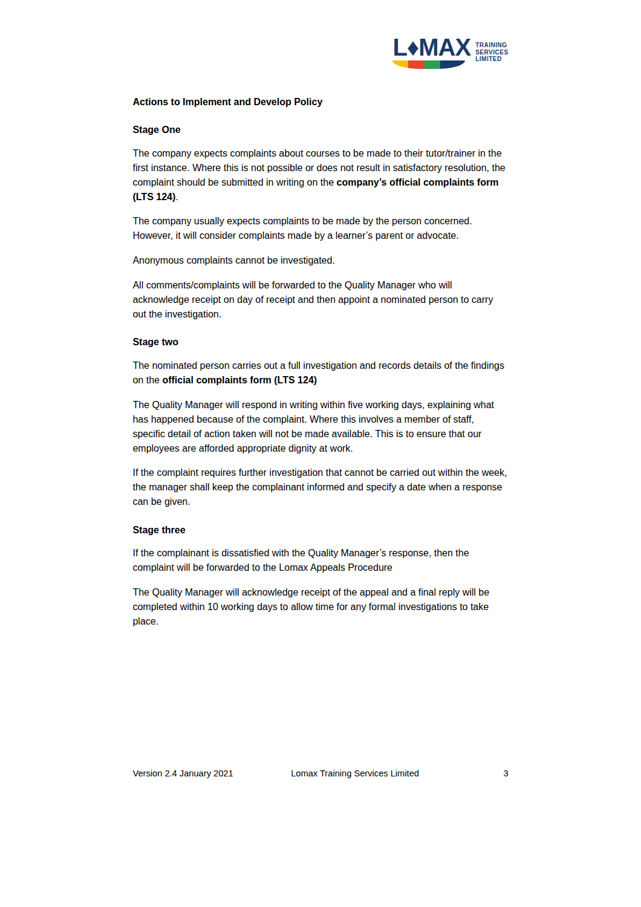L♦MAX
Training
Services
Limited
Actions to Implement and Develop Policy
Stage One
The company expects complaints about courses to be made to their tutor/trainer in the first instance. Where this is not possible or does not result in satisfactory resolution, the complaint should be submitted in writing on the company’s official complaints form (LTS 124).
The company usually expects complaints to be made by the person concerned. However, it will consider complaints made by a learner’s parent or advocate.
Anonymous complaints cannot be investigated.
All comments/complaints will be forwarded to the Quality Manager who will acknowledge receipt on day of receipt and then appoint a nominated person to carry out the investigation.
Stage two
The nominated person carries out a full investigation and records details of the findings on the official complaints form (LTS 124)
The Quality Manager will respond in writing within five working days, explaining what has happened because of the complaint. Where this involves a member of staff, specific detail of action taken will not be made available. This is to ensure that our employees are afforded appropriate dignity at work.
If the complaint requires further investigation that cannot be carried out within the week, the manager shall keep the complainant informed and specify a date when a response can be given.
Stage three
If the complainant is dissatisfied with the Quality Manager’s response, then the complaint will be forwarded to the Lomax Appeals Procedure
The Quality Manager will acknowledge receipt of the appeal and a final reply will be completed within 10 working days to allow time for any formal investigations to take place.
Version 2.4 January 2021
Lomax Training Services Limited
3